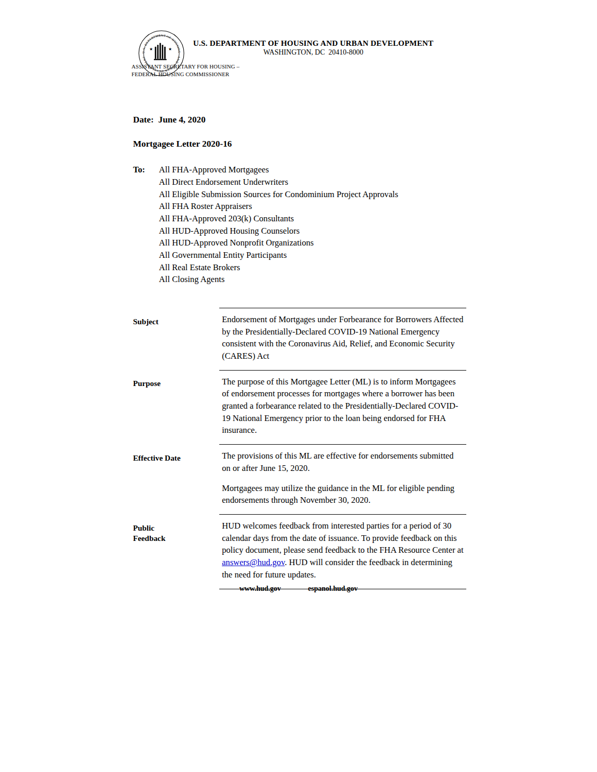U.S. DEPARTMENT OF HOUSING AND URBAN DEVELOPMENT ★ ★
U.S. DEPARTMENT OF HOUSING AND URBAN DEVELOPMENT
WASHINGTON, DC 20410-8000
ASSISTANT SECRETARY FOR HOUSING –
FEDERAL HOUSING COMMISSIONER
Date: June 4, 2020
Mortgagee Letter 2020-16
| To: | All FHA-Approved Mortgagees All Direct Endorsement Underwriters All Eligible Submission Sources for Condominium Project Approvals All FHA Roster Appraisers All FHA-Approved 203(k) Consultants All HUD-Approved Housing Counselors All HUD-Approved Nonprofit Organizations All Governmental Entity Participants All Real Estate Brokers All Closing Agents |
| Subject | Endorsement of Mortgages under Forbearance for Borrowers Affected by the Presidentially-Declared COVID-19 National Emergency consistent with the Coronavirus Aid, Relief, and Economic Security (CARES) Act |
| Purpose | The purpose of this Mortgagee Letter (ML) is to inform Mortgagees of endorsement processes for mortgages where a borrower has been granted a forbearance related to the Presidentially-Declared COVID-19 National Emergency prior to the loan being endorsed for FHA insurance. |
| Effective Date | The provisions of this ML are effective for endorsements submitted on or after June 15, 2020. Mortgagees may utilize the guidance in the ML for eligible pending endorsements through November 30, 2020. |
| Public Feedback | HUD welcomes feedback from interested parties for a period of 30 calendar days from the date of issuance. To provide feedback on this policy document, please send feedback to the FHA Resource Center at answers@hud.gov . HUD will consider the feedback in determining the need for future updates. |
www.hud.gov espanol.hud.gov